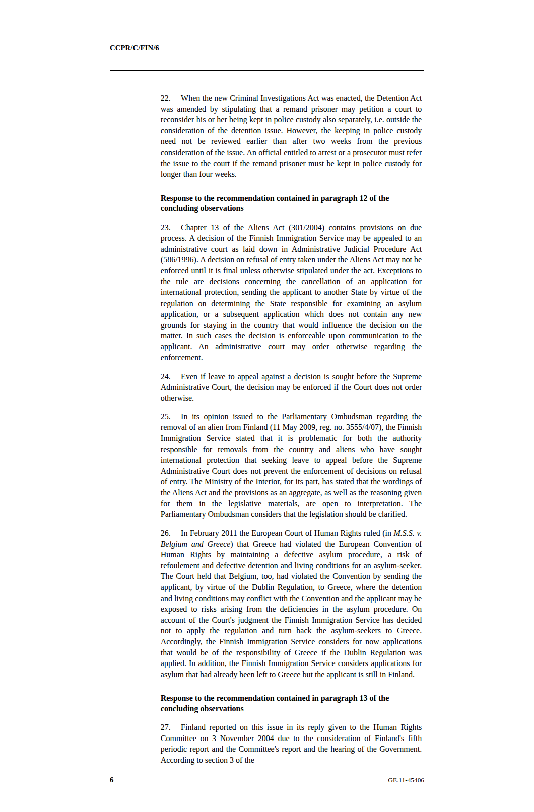CCPR/C/FIN/6
22. When the new Criminal Investigations Act was enacted, the Detention Act was amended by stipulating that a remand prisoner may petition a court to reconsider his or her being kept in police custody also separately, i.e. outside the consideration of the detention issue. However, the keeping in police custody need not be reviewed earlier than after two weeks from the previous consideration of the issue. An official entitled to arrest or a prosecutor must refer the issue to the court if the remand prisoner must be kept in police custody for longer than four weeks.
Response to the recommendation contained in paragraph 12 of the concluding observations
23. Chapter 13 of the Aliens Act (301/2004) contains provisions on due process. A decision of the Finnish Immigration Service may be appealed to an administrative court as laid down in Administrative Judicial Procedure Act (586/1996). A decision on refusal of entry taken under the Aliens Act may not be enforced until it is final unless otherwise stipulated under the act. Exceptions to the rule are decisions concerning the cancellation of an application for international protection, sending the applicant to another State by virtue of the regulation on determining the State responsible for examining an asylum application, or a subsequent application which does not contain any new grounds for staying in the country that would influence the decision on the matter. In such cases the decision is enforceable upon communication to the applicant. An administrative court may order otherwise regarding the enforcement.
24. Even if leave to appeal against a decision is sought before the Supreme Administrative Court, the decision may be enforced if the Court does not order otherwise.
25. In its opinion issued to the Parliamentary Ombudsman regarding the removal of an alien from Finland (11 May 2009, reg. no. 3555/4/07), the Finnish Immigration Service stated that it is problematic for both the authority responsible for removals from the country and aliens who have sought international protection that seeking leave to appeal before the Supreme Administrative Court does not prevent the enforcement of decisions on refusal of entry. The Ministry of the Interior, for its part, has stated that the wordings of the Aliens Act and the provisions as an aggregate, as well as the reasoning given for them in the legislative materials, are open to interpretation. The Parliamentary Ombudsman considers that the legislation should be clarified.
26. In February 2011 the European Court of Human Rights ruled (in M.S.S. v. Belgium and Greece) that Greece had violated the European Convention of Human Rights by maintaining a defective asylum procedure, a risk of refoulement and defective detention and living conditions for an asylum-seeker. The Court held that Belgium, too, had violated the Convention by sending the applicant, by virtue of the Dublin Regulation, to Greece, where the detention and living conditions may conflict with the Convention and the applicant may be exposed to risks arising from the deficiencies in the asylum procedure. On account of the Court's judgment the Finnish Immigration Service has decided not to apply the regulation and turn back the asylum-seekers to Greece. Accordingly, the Finnish Immigration Service considers for now applications that would be of the responsibility of Greece if the Dublin Regulation was applied. In addition, the Finnish Immigration Service considers applications for asylum that had already been left to Greece but the applicant is still in Finland.
Response to the recommendation contained in paragraph 13 of the concluding observations
27. Finland reported on this issue in its reply given to the Human Rights Committee on 3 November 2004 due to the consideration of Finland's fifth periodic report and the Committee's report and the hearing of the Government. According to section 3 of the
6 GE.11-45406